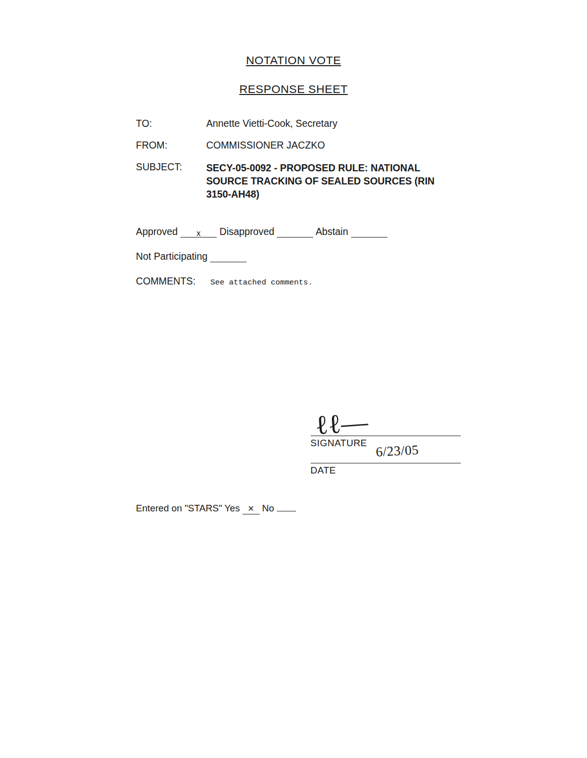NOTATION VOTE
RESPONSE SHEET
| TO: | Annette Vietti-Cook, Secretary |
| FROM: | COMMISSIONER JACZKO |
| SUBJECT: | SECY-05-0092 - PROPOSED RULE: NATIONAL SOURCE TRACKING OF SEALED SOURCES (RIN 3150-AH48) |
Approved x Disapproved Abstain
Not Participating
COMMENTS: See attached comments.
ℓℓ—
SIGNATURE 6/23/05
DATE
Entered on "STARS" Yes No